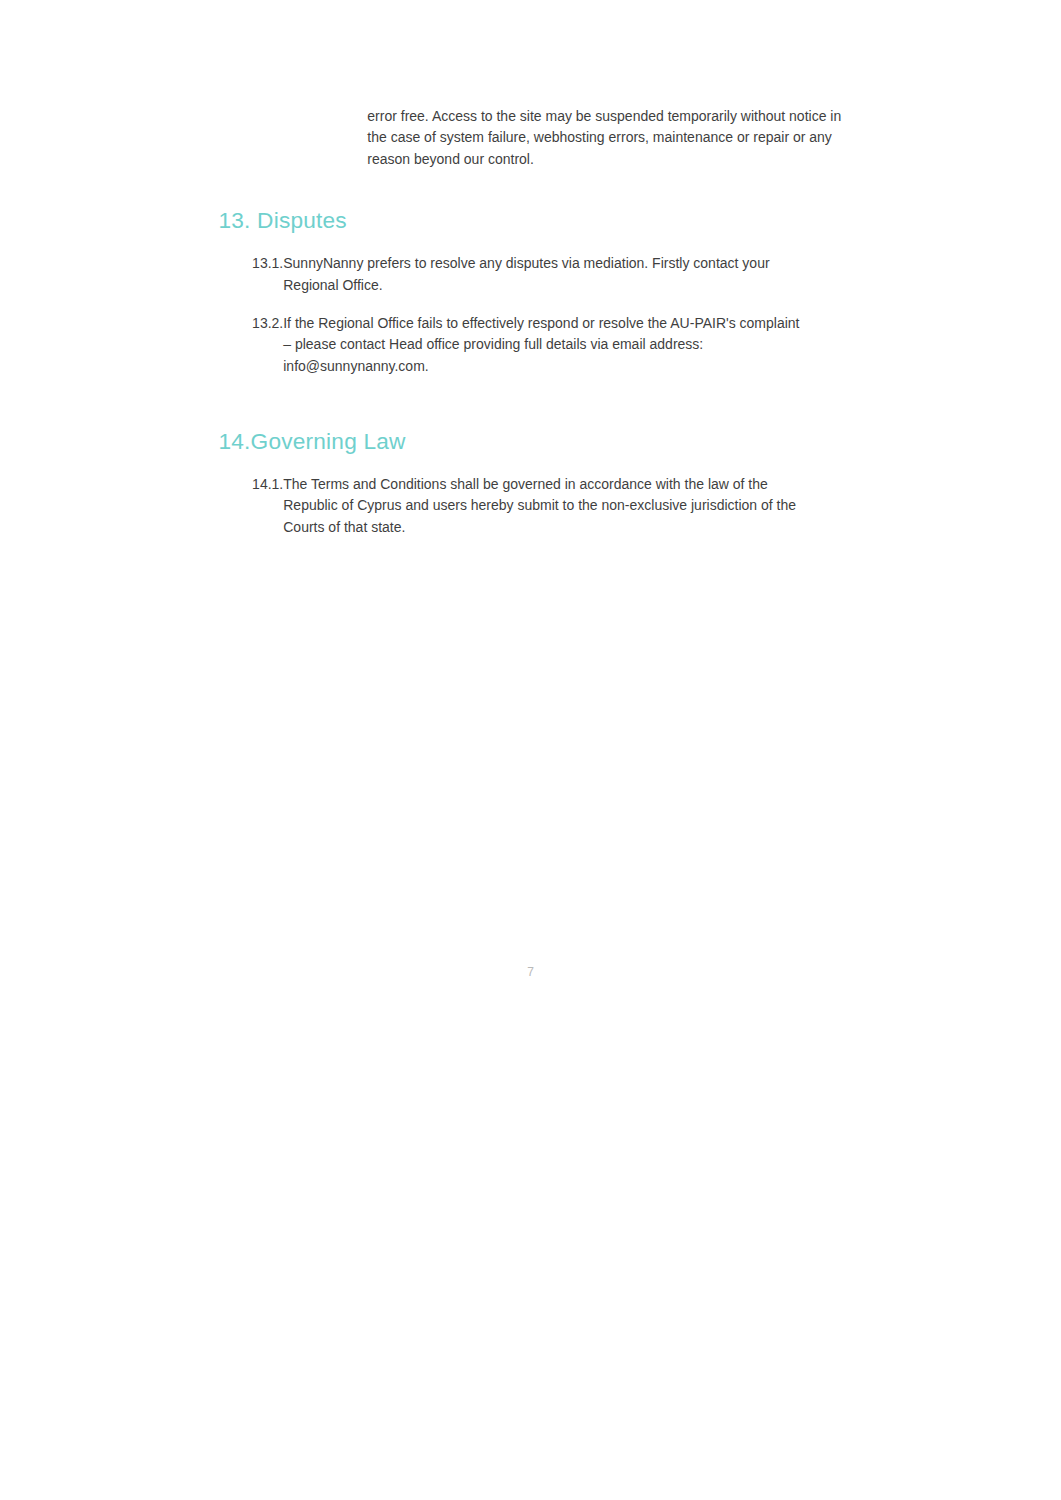error free. Access to the site may be suspended temporarily without notice in the case of system failure, webhosting errors, maintenance or repair or any reason beyond our control.
13. Disputes
13.1. SunnyNanny prefers to resolve any disputes via mediation. Firstly contact your Regional Office.
13.2. If the Regional Office fails to effectively respond or resolve the AU-PAIR's complaint – please contact Head office providing full details via email address: info@sunnynanny.com.
14.Governing Law
14.1. The Terms and Conditions shall be governed in accordance with the law of the Republic of Cyprus and users hereby submit to the non-exclusive jurisdiction of the Courts of that state.
7